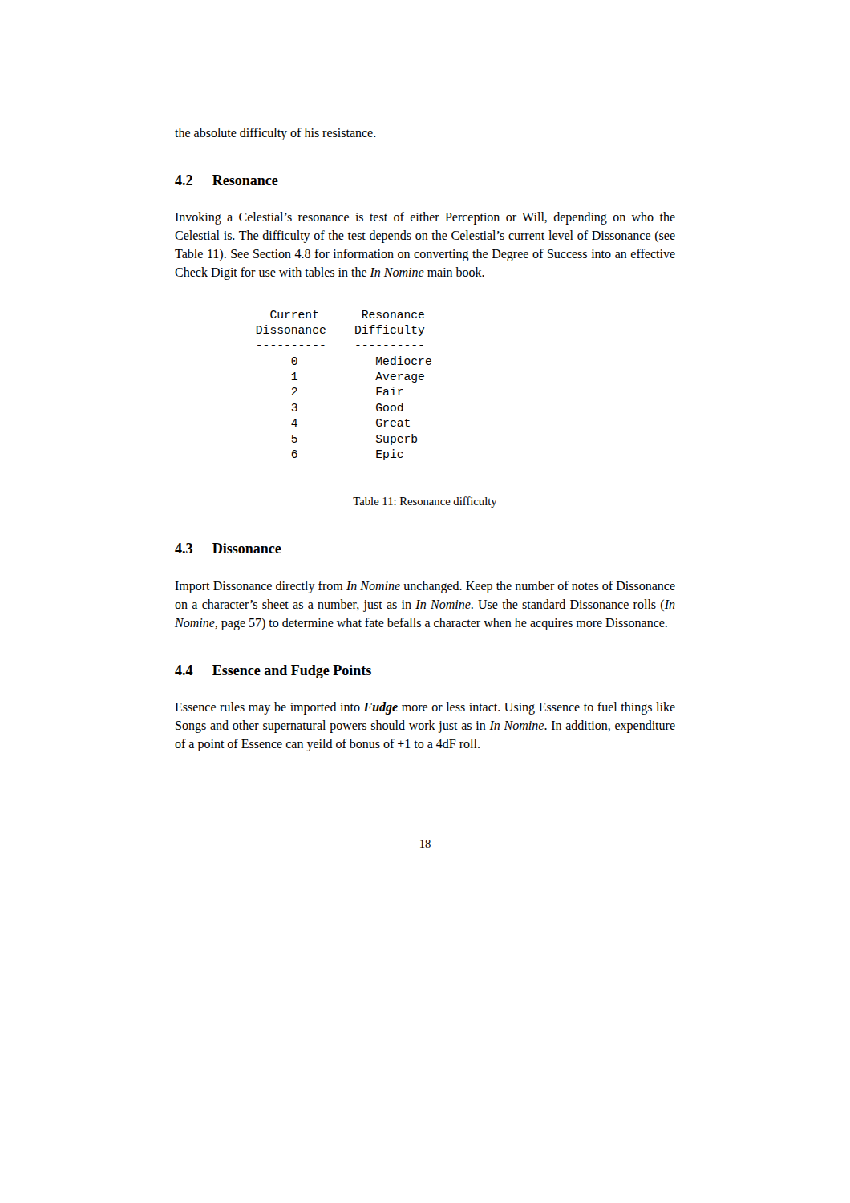the absolute difficulty of his resistance.
4.2 Resonance
Invoking a Celestial’s resonance is test of either Perception or Will, depending on who the Celestial is. The difficulty of the test depends on the Celestial’s current level of Dissonance (see Table 11). See Section 4.8 for information on converting the Degree of Success into an effective Check Digit for use with tables in the In Nomine main book.
Current Resonance Dissonance Difficulty ---------- ---------- 0 Mediocre 1 Average 2 Fair 3 Good 4 Great 5 Superb 6 Epic
Table 11: Resonance difficulty
4.3 Dissonance
Import Dissonance directly from In Nomine unchanged. Keep the number of notes of Dissonance on a character’s sheet as a number, just as in In Nomine. Use the standard Dissonance rolls (In Nomine, page 57) to determine what fate befalls a character when he acquires more Dissonance.
4.4 Essence and Fudge Points
Essence rules may be imported into Fudge more or less intact. Using Essence to fuel things like Songs and other supernatural powers should work just as in In Nomine. In addition, expenditure of a point of Essence can yeild of bonus of +1 to a 4dF roll.
18